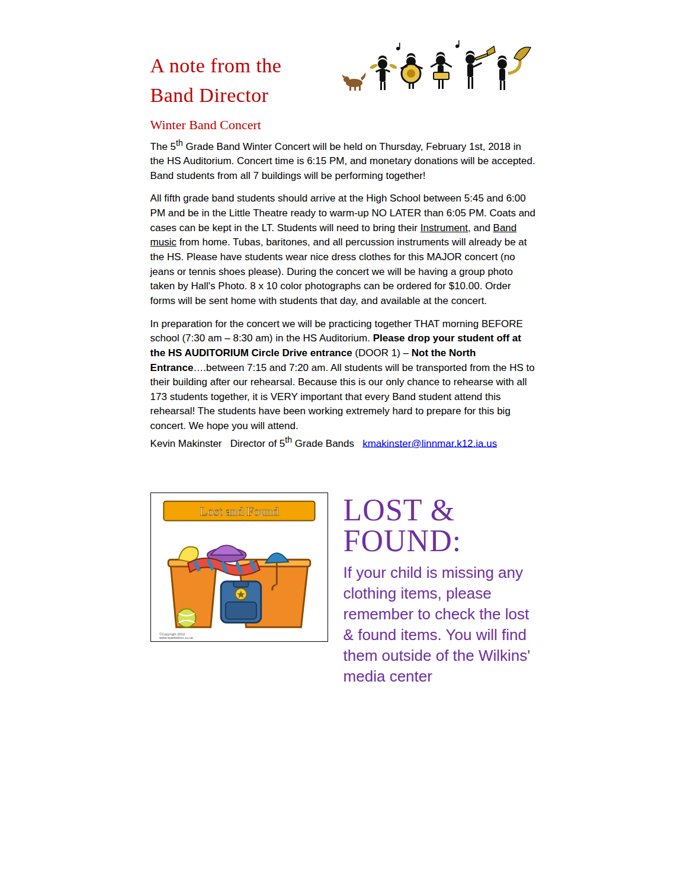A note from the Band Director
Winter Band Concert
The 5th Grade Band Winter Concert will be held on Thursday, February 1st, 2018 in the HS Auditorium. Concert time is 6:15 PM, and monetary donations will be accepted. Band students from all 7 buildings will be performing together!
All fifth grade band students should arrive at the High School between 5:45 and 6:00 PM and be in the Little Theatre ready to warm-up NO LATER than 6:05 PM. Coats and cases can be kept in the LT. Students will need to bring their Instrument, and Band music from home. Tubas, baritones, and all percussion instruments will already be at the HS. Please have students wear nice dress clothes for this MAJOR concert (no jeans or tennis shoes please). During the concert we will be having a group photo taken by Hall's Photo. 8 x 10 color photographs can be ordered for $10.00. Order forms will be sent home with students that day, and available at the concert.
In preparation for the concert we will be practicing together THAT morning BEFORE school (7:30 am – 8:30 am) in the HS Auditorium. Please drop your student off at the HS AUDITORIUM Circle Drive entrance (DOOR 1) – Not the North Entrance….between 7:15 and 7:20 am. All students will be transported from the HS to their building after our rehearsal. Because this is our only chance to rehearse with all 173 students together, it is VERY important that every Band student attend this rehearsal! The students have been working extremely hard to prepare for this big concert. We hope you will attend.
Kevin Makinster Director of 5th Grade Bands kmakinster@linnmar.k12.ia.us
Lost and Found ©Copyright 2012 www.sparklebox.co.uk
LOST & FOUND:
If your child is missing any clothing items, please remember to check the lost & found items. You will find them outside of the Wilkins' media center